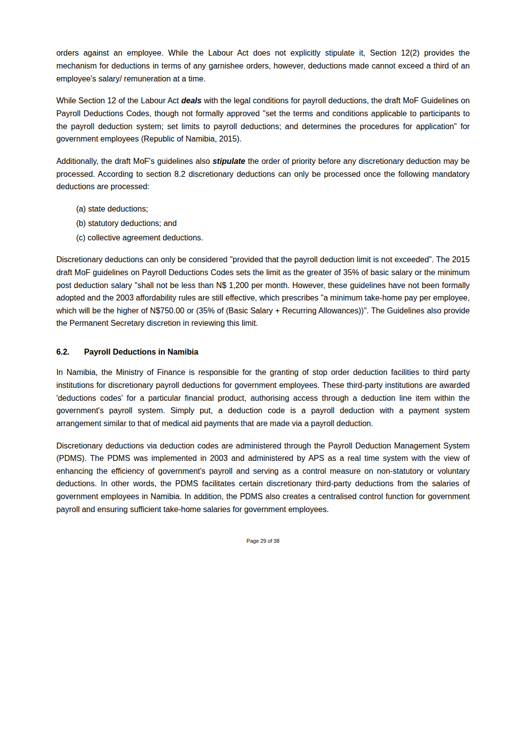orders against an employee. While the Labour Act does not explicitly stipulate it, Section 12(2) provides the mechanism for deductions in terms of any garnishee orders, however, deductions made cannot exceed a third of an employee's salary/ remuneration at a time.
While Section 12 of the Labour Act deals with the legal conditions for payroll deductions, the draft MoF Guidelines on Payroll Deductions Codes, though not formally approved "set the terms and conditions applicable to participants to the payroll deduction system; set limits to payroll deductions; and determines the procedures for application" for government employees (Republic of Namibia, 2015).
Additionally, the draft MoF's guidelines also stipulate the order of priority before any discretionary deduction may be processed. According to section 8.2 discretionary deductions can only be processed once the following mandatory deductions are processed:
(a) state deductions;
(b) statutory deductions; and
(c) collective agreement deductions.
Discretionary deductions can only be considered "provided that the payroll deduction limit is not exceeded". The 2015 draft MoF guidelines on Payroll Deductions Codes sets the limit as the greater of 35% of basic salary or the minimum post deduction salary "shall not be less than N$ 1,200 per month. However, these guidelines have not been formally adopted and the 2003 affordability rules are still effective, which prescribes "a minimum take-home pay per employee, which will be the higher of N$750.00 or (35% of (Basic Salary + Recurring Allowances))". The Guidelines also provide the Permanent Secretary discretion in reviewing this limit.
6.2. Payroll Deductions in Namibia
In Namibia, the Ministry of Finance is responsible for the granting of stop order deduction facilities to third party institutions for discretionary payroll deductions for government employees. These third-party institutions are awarded 'deductions codes' for a particular financial product, authorising access through a deduction line item within the government's payroll system. Simply put, a deduction code is a payroll deduction with a payment system arrangement similar to that of medical aid payments that are made via a payroll deduction.
Discretionary deductions via deduction codes are administered through the Payroll Deduction Management System (PDMS). The PDMS was implemented in 2003 and administered by APS as a real time system with the view of enhancing the efficiency of government's payroll and serving as a control measure on non-statutory or voluntary deductions. In other words, the PDMS facilitates certain discretionary third-party deductions from the salaries of government employees in Namibia. In addition, the PDMS also creates a centralised control function for government payroll and ensuring sufficient take-home salaries for government employees.
Page 29 of 38